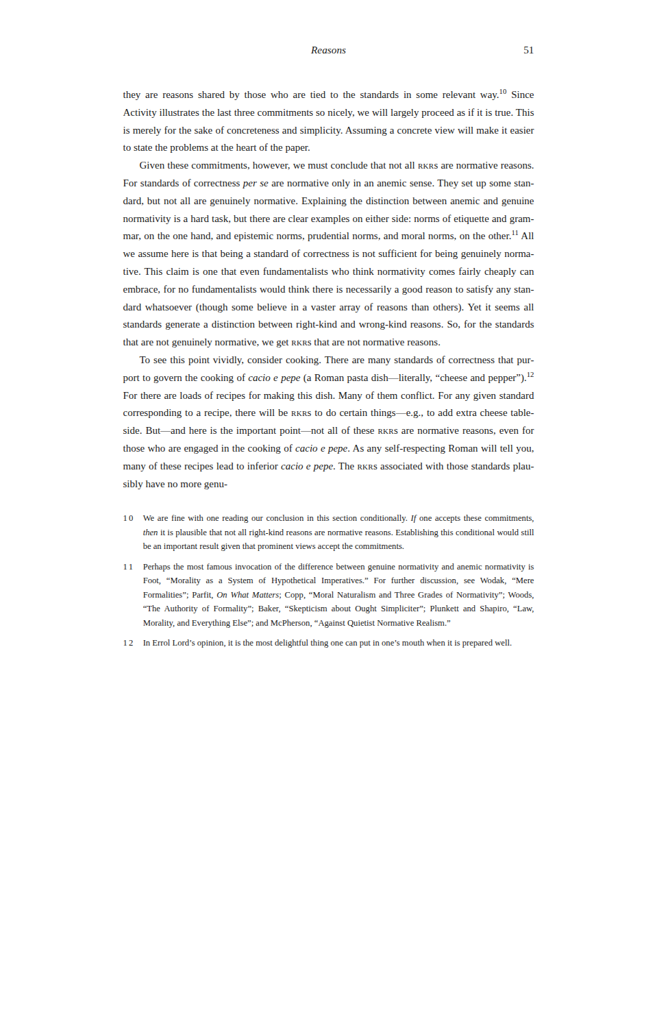Reasons51
they are reasons shared by those who are tied to the standards in some relevant way.10 Since Activity illustrates the last three commitments so nicely, we will largely proceed as if it is true. This is merely for the sake of concreteness and simplicity. Assuming a concrete view will make it easier to state the problems at the heart of the paper.
Given these commitments, however, we must conclude that not all rkrs are normative reasons. For standards of correctness per se are normative only in an anemic sense. They set up some standard, but not all are genuinely normative. Explaining the distinction between anemic and genuine normativity is a hard task, but there are clear examples on either side: norms of etiquette and grammar, on the one hand, and epistemic norms, prudential norms, and moral norms, on the other.11 All we assume here is that being a standard of correctness is not sufficient for being genuinely normative. This claim is one that even fundamentalists who think normativity comes fairly cheaply can embrace, for no fundamentalists would think there is necessarily a good reason to satisfy any standard whatsoever (though some believe in a vaster array of reasons than others). Yet it seems all standards generate a distinction between right-kind and wrong-kind reasons. So, for the standards that are not genuinely normative, we get rkrs that are not normative reasons.
To see this point vividly, consider cooking. There are many standards of correctness that purport to govern the cooking of cacio e pepe (a Roman pasta dish—literally, “cheese and pepper”).12 For there are loads of recipes for making this dish. Many of them conflict. For any given standard corresponding to a recipe, there will be rkrs to do certain things—e.g., to add extra cheese table-side. But—and here is the important point—not all of these rkrs are normative reasons, even for those who are engaged in the cooking of cacio e pepe. As any self-respecting Roman will tell you, many of these recipes lead to inferior cacio e pepe. The rkrs associated with those standards plausibly have no more genu-
10 We are fine with one reading our conclusion in this section conditionally. If one accepts these commitments, then it is plausible that not all right-kind reasons are normative reasons. Establishing this conditional would still be an important result given that prominent views accept the commitments.
11 Perhaps the most famous invocation of the difference between genuine normativity and anemic normativity is Foot, “Morality as a System of Hypothetical Imperatives.” For further discussion, see Wodak, “Mere Formalities”; Parfit, On What Matters; Copp, “Moral Naturalism and Three Grades of Normativity”; Woods, “The Authority of Formality”; Baker, “Skepticism about Ought Simpliciter”; Plunkett and Shapiro, “Law, Morality, and Everything Else”; and McPherson, “Against Quietist Normative Realism.”
12 In Errol Lord’s opinion, it is the most delightful thing one can put in one’s mouth when it is prepared well.